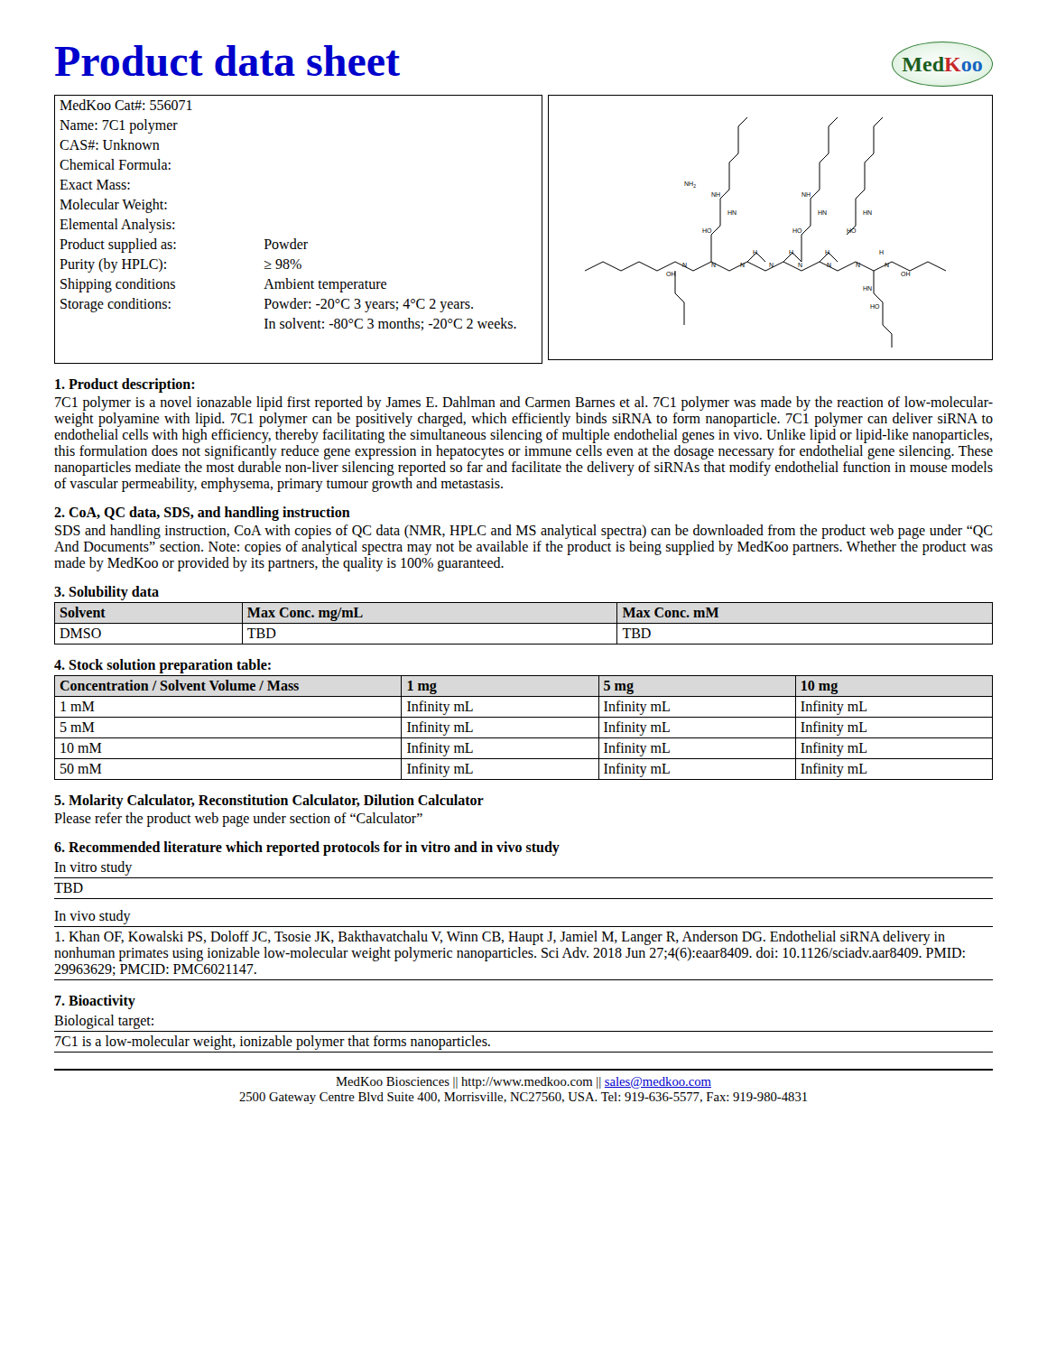Product data sheet
MedKoo
| / MedKoo Cat#: 556071 / / Name: 7C1 polymer / / CAS#: Unknown / / Chemical Formula: / / Exact Mass: / / Molecular Weight: / / Elemental Analysis: / / Product supplied as: / Powder / / Purity (by HPLC): / ≥ 98% / / Shipping conditions / Ambient temperature / / Storage conditions: / Powder: -20°C 3 years; 4°C 2 years. / / In solvent: -80°C 3 months; -20°C 2 weeks. / | HO HO HO HN HN HN NH NH NH 2 OH N N N N N N N N OH HN HO H H H H |
1. Product description:
7C1 polymer is a novel ionazable lipid first reported by James E. Dahlman and Carmen Barnes et al. 7C1 polymer was made by the reaction of low-molecular-weight polyamine with lipid. 7C1 polymer can be positively charged, which efficiently binds siRNA to form nanoparticle. 7C1 polymer can deliver siRNA to endothelial cells with high efficiency, thereby facilitating the simultaneous silencing of multiple endothelial genes in vivo. Unlike lipid or lipid-like nanoparticles, this formulation does not significantly reduce gene expression in hepatocytes or immune cells even at the dosage necessary for endothelial gene silencing. These nanoparticles mediate the most durable non-liver silencing reported so far and facilitate the delivery of siRNAs that modify endothelial function in mouse models of vascular permeability, emphysema, primary tumour growth and metastasis.
2. CoA, QC data, SDS, and handling instruction
SDS and handling instruction, CoA with copies of QC data (NMR, HPLC and MS analytical spectra) can be downloaded from the product web page under “QC And Documents” section. Note: copies of analytical spectra may not be available if the product is being supplied by MedKoo partners. Whether the product was made by MedKoo or provided by its partners, the quality is 100% guaranteed.
3. Solubility data
| Solvent | Max Conc. mg/mL | Max Conc. mM |
| --- | --- | --- |
| DMSO | TBD | TBD |
4. Stock solution preparation table:
| Concentration / Solvent Volume / Mass | 1 mg | 5 mg | 10 mg |
| --- | --- | --- | --- |
| 1 mM | Infinity mL | Infinity mL | Infinity mL |
| 5 mM | Infinity mL | Infinity mL | Infinity mL |
| 10 mM | Infinity mL | Infinity mL | Infinity mL |
| 50 mM | Infinity mL | Infinity mL | Infinity mL |
5. Molarity Calculator, Reconstitution Calculator, Dilution Calculator
Please refer the product web page under section of “Calculator”
6. Recommended literature which reported protocols for in vitro and in vivo study
| In vitro study |
| TBD |
| In vivo study |
| 1. Khan OF, Kowalski PS, Doloff JC, Tsosie JK, Bakthavatchalu V, Winn CB, Haupt J, Jamiel M, Langer R, Anderson DG. Endothelial siRNA delivery in nonhuman primates using ionizable low-molecular weight polymeric nanoparticles. Sci Adv. 2018 Jun 27;4(6):eaar8409. doi: 10.1126/sciadv.aar8409. PMID: 29963629; PMCID: PMC6021147. |
7. Bioactivity
| Biological target: |
| 7C1 is a low-molecular weight, ionizable polymer that forms nanoparticles. |
MedKoo Biosciences || http://www.medkoo.com || sales@medkoo.com
2500 Gateway Centre Blvd Suite 400, Morrisville, NC27560, USA. Tel: 919-636-5577, Fax: 919-980-4831